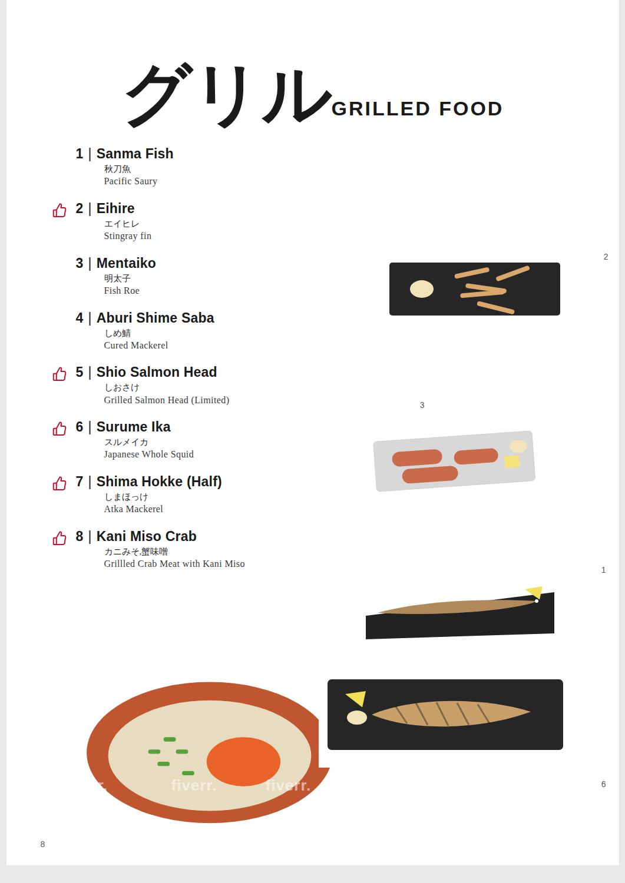グリル GRILLED FOOD
1|Sanma Fish
秋刀魚
Pacific Saury
2|Eihire
エイヒレ
Stingray fin
3|Mentaiko
明太子
Fish Roe
4|Aburi Shime Saba
しめ鯖
Cured Mackerel
5|Shio Salmon Head
しおさけ
Grilled Salmon Head (Limited)
6|Surume Ika
スルメイカ
Japanese Whole Squid
7|Shima Hokke (Half)
しまほっけ
Atka Mackerel
8|Kani Miso Crab
カニみそ,蟹味噌
Grillled Crab Meat with Kani Miso
2
3
1
8
6
fiverr fiverr fiverr fiverr. fiverr. fiverr. fi